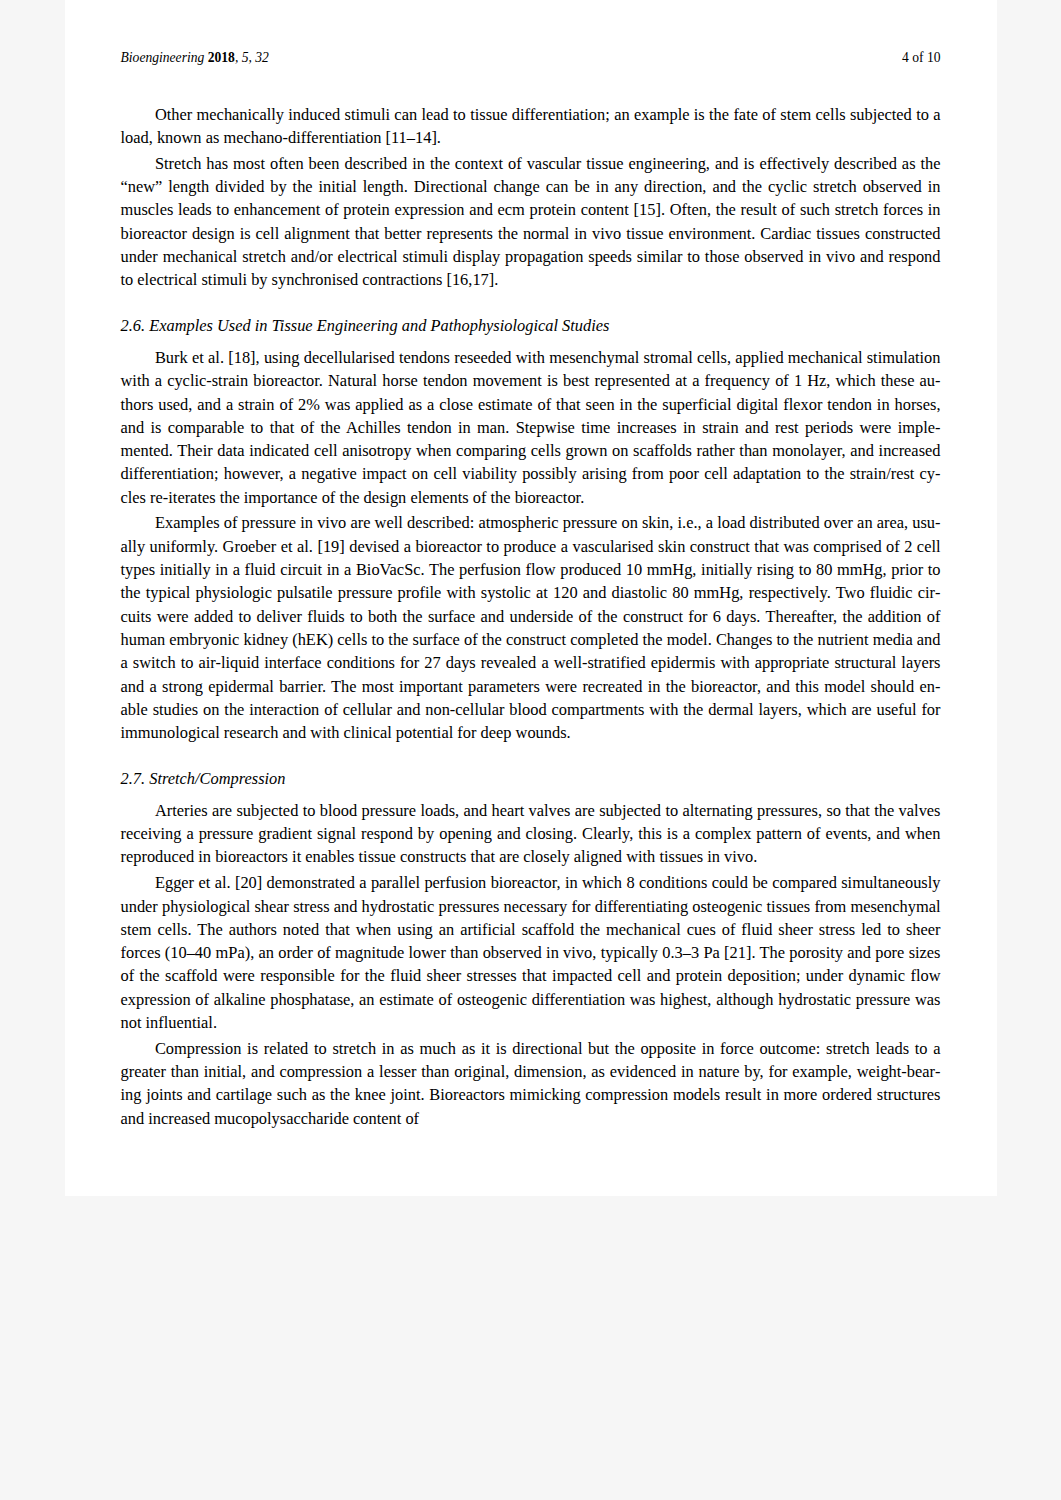Bioengineering 2018, 5, 32 4 of 10
Other mechanically induced stimuli can lead to tissue differentiation; an example is the fate of stem cells subjected to a load, known as mechano-differentiation [11–14].
Stretch has most often been described in the context of vascular tissue engineering, and is effectively described as the “new” length divided by the initial length. Directional change can be in any direction, and the cyclic stretch observed in muscles leads to enhancement of protein expression and ecm protein content [15]. Often, the result of such stretch forces in bioreactor design is cell alignment that better represents the normal in vivo tissue environment. Cardiac tissues constructed under mechanical stretch and/or electrical stimuli display propagation speeds similar to those observed in vivo and respond to electrical stimuli by synchronised contractions [16,17].
2.6. Examples Used in Tissue Engineering and Pathophysiological Studies
Burk et al. [18], using decellularised tendons reseeded with mesenchymal stromal cells, applied mechanical stimulation with a cyclic-strain bioreactor. Natural horse tendon movement is best represented at a frequency of 1 Hz, which these authors used, and a strain of 2% was applied as a close estimate of that seen in the superficial digital flexor tendon in horses, and is comparable to that of the Achilles tendon in man. Stepwise time increases in strain and rest periods were implemented. Their data indicated cell anisotropy when comparing cells grown on scaffolds rather than monolayer, and increased differentiation; however, a negative impact on cell viability possibly arising from poor cell adaptation to the strain/rest cycles re-iterates the importance of the design elements of the bioreactor.
Examples of pressure in vivo are well described: atmospheric pressure on skin, i.e., a load distributed over an area, usually uniformly. Groeber et al. [19] devised a bioreactor to produce a vascularised skin construct that was comprised of 2 cell types initially in a fluid circuit in a BioVacSc. The perfusion flow produced 10 mmHg, initially rising to 80 mmHg, prior to the typical physiologic pulsatile pressure profile with systolic at 120 and diastolic 80 mmHg, respectively. Two fluidic circuits were added to deliver fluids to both the surface and underside of the construct for 6 days. Thereafter, the addition of human embryonic kidney (hEK) cells to the surface of the construct completed the model. Changes to the nutrient media and a switch to air-liquid interface conditions for 27 days revealed a well-stratified epidermis with appropriate structural layers and a strong epidermal barrier. The most important parameters were recreated in the bioreactor, and this model should enable studies on the interaction of cellular and non-cellular blood compartments with the dermal layers, which are useful for immunological research and with clinical potential for deep wounds.
2.7. Stretch/Compression
Arteries are subjected to blood pressure loads, and heart valves are subjected to alternating pressures, so that the valves receiving a pressure gradient signal respond by opening and closing. Clearly, this is a complex pattern of events, and when reproduced in bioreactors it enables tissue constructs that are closely aligned with tissues in vivo.
Egger et al. [20] demonstrated a parallel perfusion bioreactor, in which 8 conditions could be compared simultaneously under physiological shear stress and hydrostatic pressures necessary for differentiating osteogenic tissues from mesenchymal stem cells. The authors noted that when using an artificial scaffold the mechanical cues of fluid sheer stress led to sheer forces (10–40 mPa), an order of magnitude lower than observed in vivo, typically 0.3–3 Pa [21]. The porosity and pore sizes of the scaffold were responsible for the fluid sheer stresses that impacted cell and protein deposition; under dynamic flow expression of alkaline phosphatase, an estimate of osteogenic differentiation was highest, although hydrostatic pressure was not influential.
Compression is related to stretch in as much as it is directional but the opposite in force outcome: stretch leads to a greater than initial, and compression a lesser than original, dimension, as evidenced in nature by, for example, weight-bearing joints and cartilage such as the knee joint. Bioreactors mimicking compression models result in more ordered structures and increased mucopolysaccharide content of